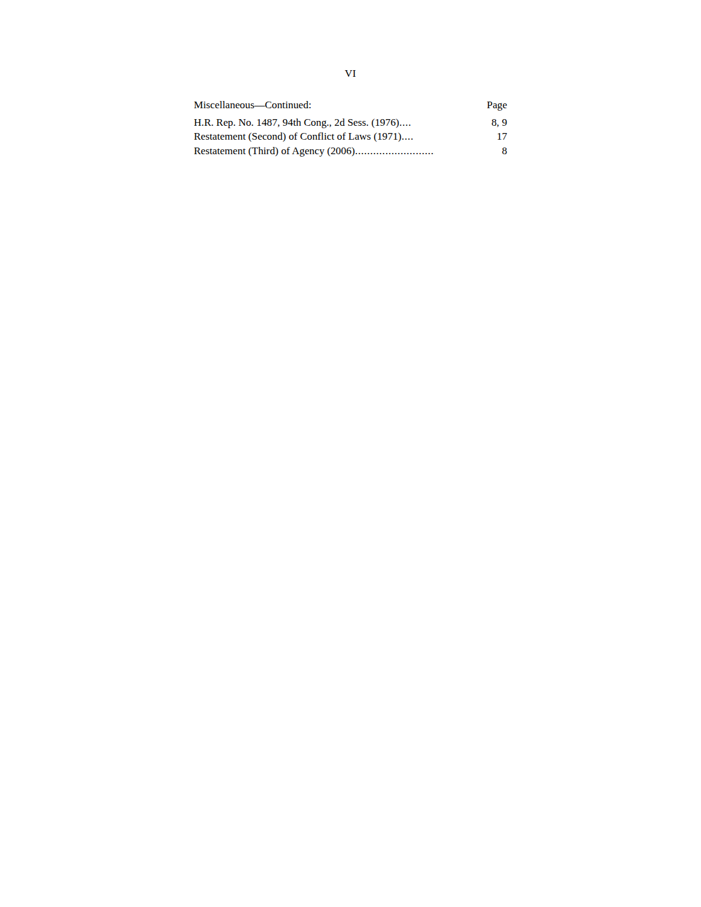VI
| Miscellaneous—Continued: | Page |
| H.R. Rep. No. 1487, 94th Cong., 2d Sess. (1976) | 8, 9 |
| Restatement (Second) of Conflict of Laws (1971) | 17 |
| Restatement (Third) of Agency (2006) | 8 |